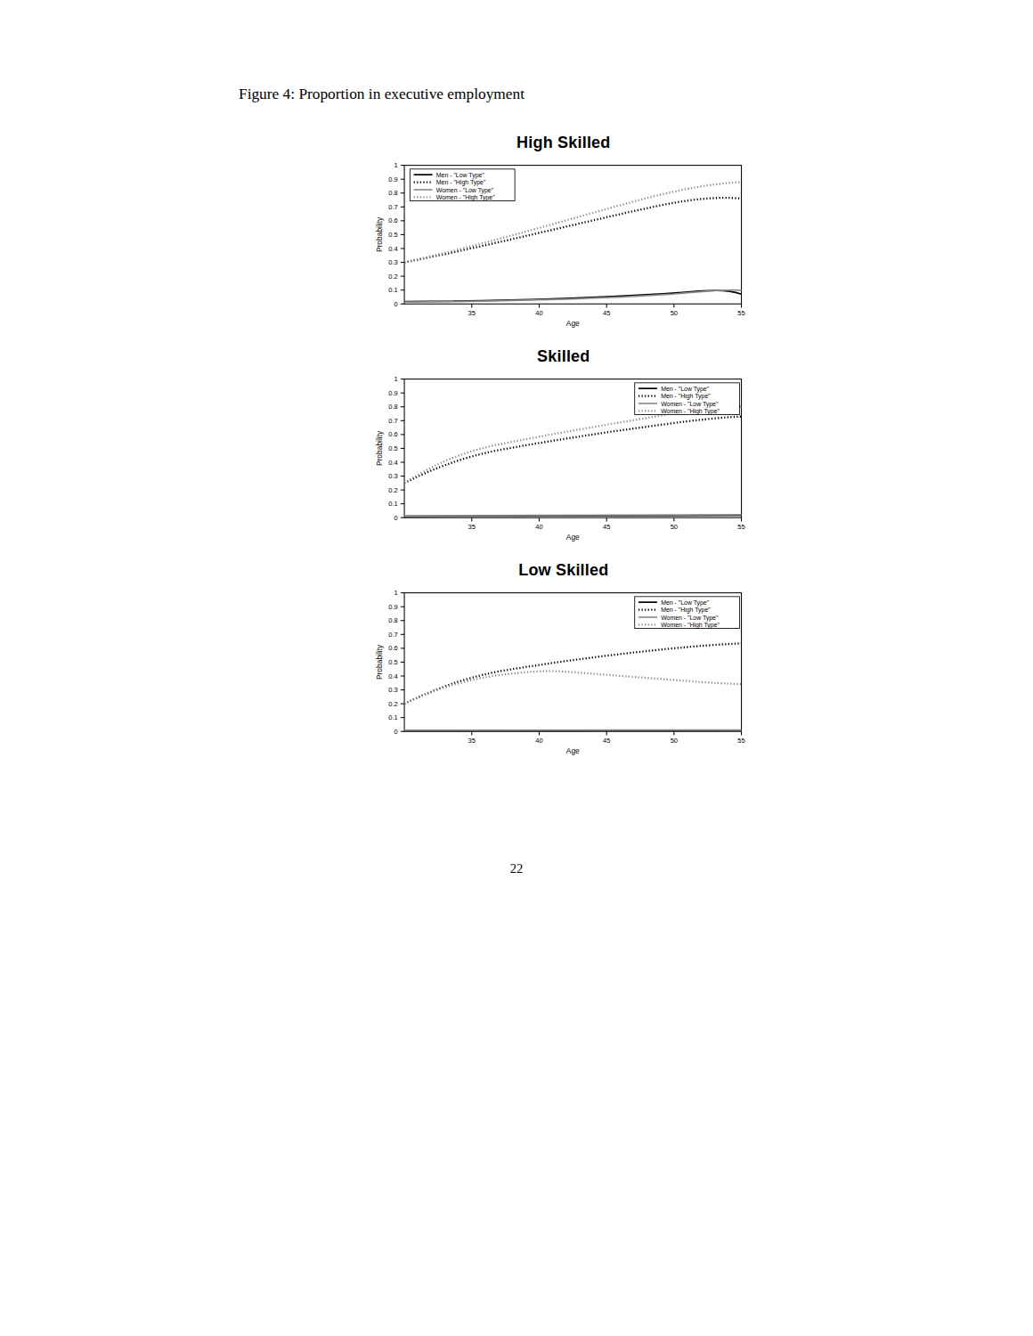Figure 4: Proportion in executive employment
High Skilled
0 0.1 0.2 0.3 0.4 0.5 0.6 0.7 0.8 0.9 1 35 40 45 50 55 60 Age Probability Men - "Low Type" Men - "High Type" Women - "Low Type" Women - "High Type"
Skilled
0 0.1 0.2 0.3 0.4 0.5 0.6 0.7 0.8 0.9 1 35 40 45 50 55 Age Probability Men - "Low Type" Men - "High Type" Women - "Low Type" Women - "High Type"
Low Skilled
0 0.1 0.2 0.3 0.4 0.5 0.6 0.7 0.8 0.9 1 35 40 45 50 55 Age Probability Men - "Low Type" Men - "High Type" Women - "Low Type" Women - "High Type"
22